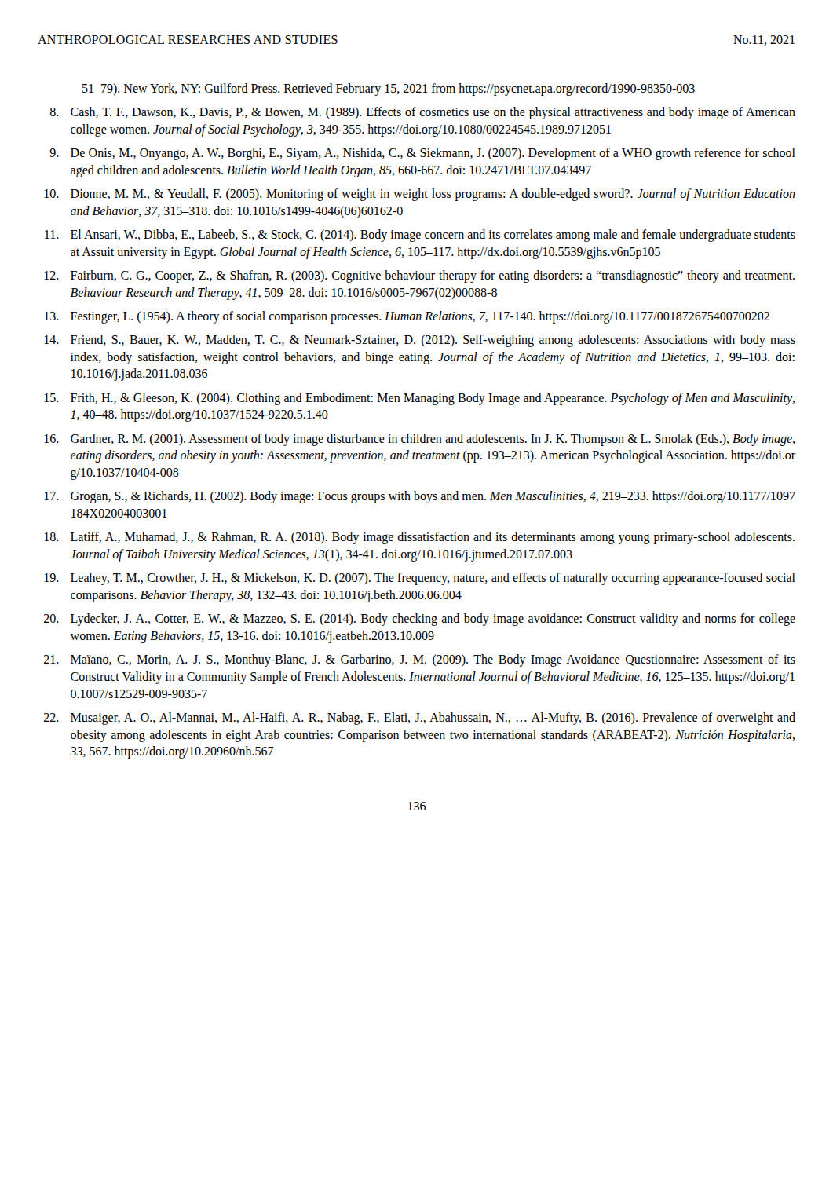ANTHROPOLOGICAL RESEARCHES AND STUDIES No.11, 2021
51–79). New York, NY: Guilford Press. Retrieved February 15, 2021 from https://psycnet.apa.org/record/1990-98350-003
8. Cash, T. F., Dawson, K., Davis, P., & Bowen, M. (1989). Effects of cosmetics use on the physical attractiveness and body image of American college women. Journal of Social Psychology, 3, 349-355. https://doi.org/10.1080/00224545.1989.9712051
9. De Onis, M., Onyango, A. W., Borghi, E., Siyam, A., Nishida, C., & Siekmann, J. (2007). Development of a WHO growth reference for school aged children and adolescents. Bulletin World Health Organ, 85, 660-667. doi: 10.2471/BLT.07.043497
10. Dionne, M. M., & Yeudall, F. (2005). Monitoring of weight in weight loss programs: A double-edged sword?. Journal of Nutrition Education and Behavior, 37, 315–318. doi: 10.1016/s1499-4046(06)60162-0
11. El Ansari, W., Dibba, E., Labeeb, S., & Stock, C. (2014). Body image concern and its correlates among male and female undergraduate students at Assuit university in Egypt. Global Journal of Health Science, 6, 105–117. http://dx.doi.org/10.5539/gjhs.v6n5p105
12. Fairburn, C. G., Cooper, Z., & Shafran, R. (2003). Cognitive behaviour therapy for eating disorders: a “transdiagnostic” theory and treatment. Behaviour Research and Therapy, 41, 509–28. doi: 10.1016/s0005-7967(02)00088-8
13. Festinger, L. (1954). A theory of social comparison processes. Human Relations, 7, 117-140. https://doi.org/10.1177/001872675400700202
14. Friend, S., Bauer, K. W., Madden, T. C., & Neumark-Sztainer, D. (2012). Self-weighing among adolescents: Associations with body mass index, body satisfaction, weight control behaviors, and binge eating. Journal of the Academy of Nutrition and Dietetics, 1, 99–103. doi: 10.1016/j.jada.2011.08.036
15. Frith, H., & Gleeson, K. (2004). Clothing and Embodiment: Men Managing Body Image and Appearance. Psychology of Men and Masculinity, 1, 40–48. https://doi.org/10.1037/1524-9220.5.1.40
16. Gardner, R. M. (2001). Assessment of body image disturbance in children and adolescents. In J. K. Thompson & L. Smolak (Eds.), Body image, eating disorders, and obesity in youth: Assessment, prevention, and treatment (pp. 193–213). American Psychological Association. https://doi.org/10.1037/10404-008
17. Grogan, S., & Richards, H. (2002). Body image: Focus groups with boys and men. Men Masculinities, 4, 219–233. https://doi.org/10.1177/1097184X02004003001
18. Latiff, A., Muhamad, J., & Rahman, R. A. (2018). Body image dissatisfaction and its determinants among young primary-school adolescents. Journal of Taibah University Medical Sciences, 13(1), 34-41. doi.org/10.1016/j.jtumed.2017.07.003
19. Leahey, T. M., Crowther, J. H., & Mickelson, K. D. (2007). The frequency, nature, and effects of naturally occurring appearance-focused social comparisons. Behavior Therapy, 38, 132–43. doi: 10.1016/j.beth.2006.06.004
20. Lydecker, J. A., Cotter, E. W., & Mazzeo, S. E. (2014). Body checking and body image avoidance: Construct validity and norms for college women. Eating Behaviors, 15, 13-16. doi: 10.1016/j.eatbeh.2013.10.009
21. Maïano, C., Morin, A. J. S., Monthuy-Blanc, J. & Garbarino, J. M. (2009). The Body Image Avoidance Questionnaire: Assessment of its Construct Validity in a Community Sample of French Adolescents. International Journal of Behavioral Medicine, 16, 125–135. https://doi.org/10.1007/s12529-009-9035-7
22. Musaiger, A. O., Al-Mannai, M., Al-Haifi, A. R., Nabag, F., Elati, J., Abahussain, N., … Al-Mufty, B. (2016). Prevalence of overweight and obesity among adolescents in eight Arab countries: Comparison between two international standards (ARABEAT-2). Nutrición Hospitalaria, 33, 567. https://doi.org/10.20960/nh.567
136